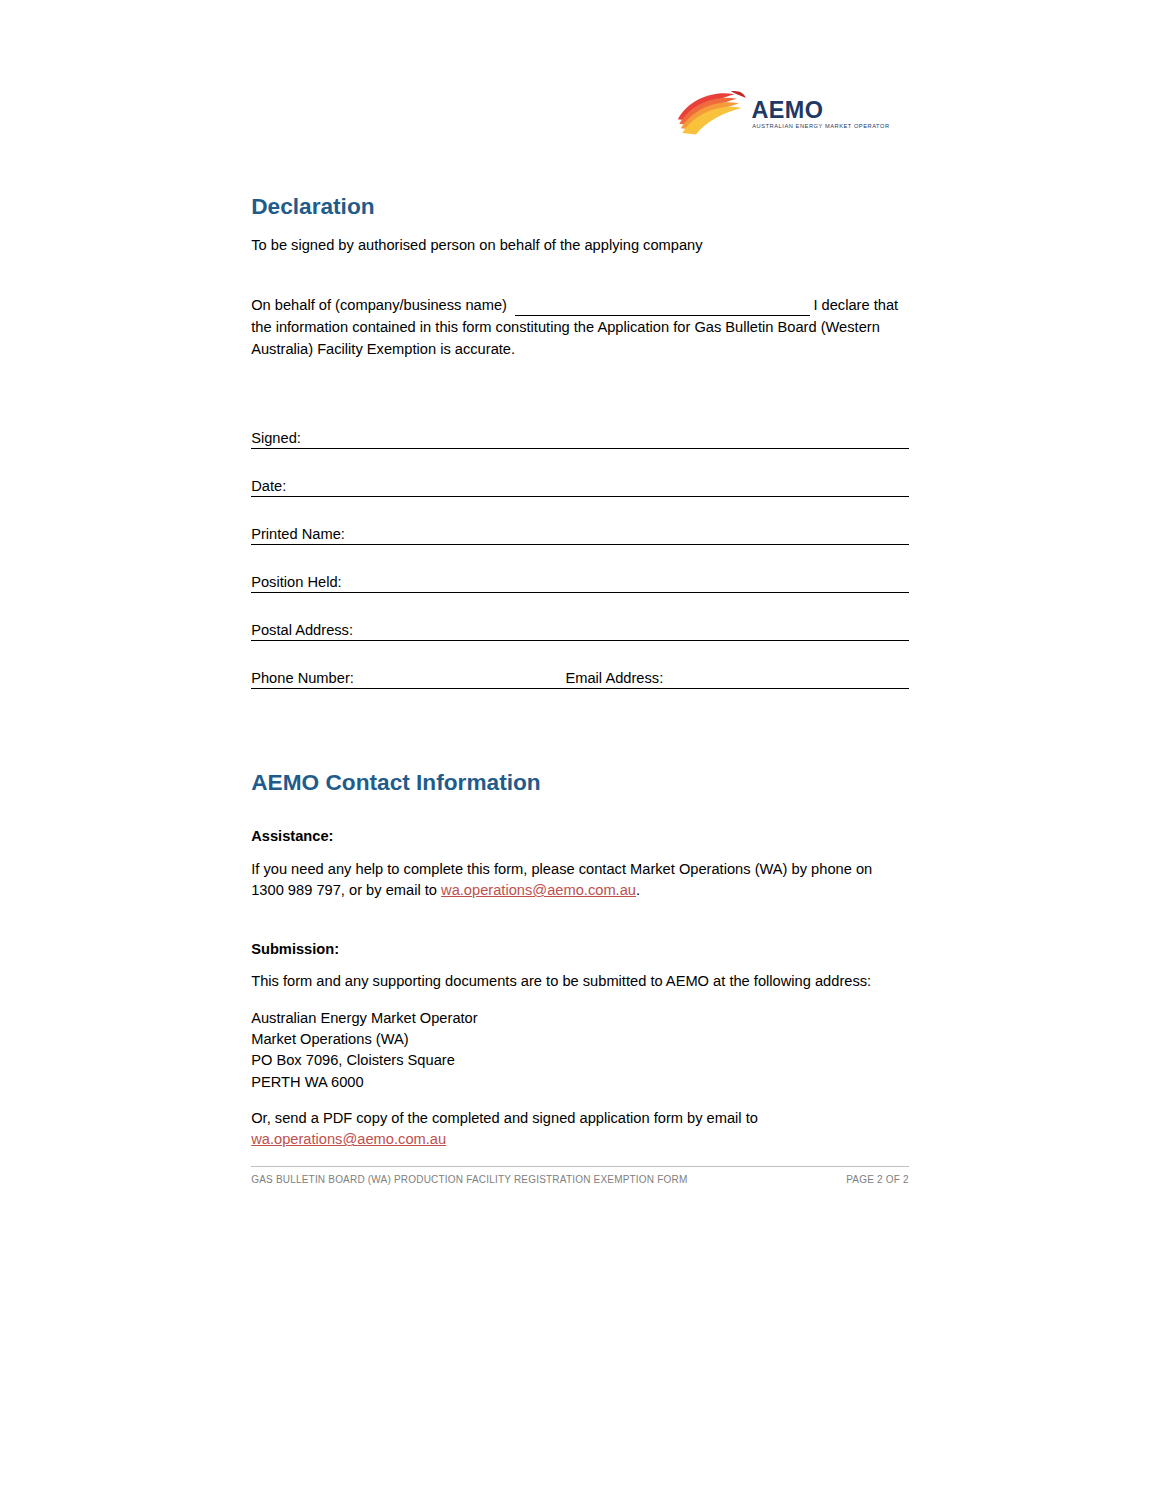AEMO AUSTRALIAN ENERGY MARKET OPERATOR
Declaration
To be signed by authorised person on behalf of the applying company
On behalf of (company/business name) I declare that the information contained in this form constituting the Application for Gas Bulletin Board (Western Australia) Facility Exemption is accurate.
Signed:
Date:
Printed Name:
Position Held:
Postal Address:
Phone Number: Email Address:
AEMO Contact Information
Assistance:
If you need any help to complete this form, please contact Market Operations (WA) by phone on 1300 989 797, or by email to wa.operations@aemo.com.au.
Submission:
This form and any supporting documents are to be submitted to AEMO at the following address:
Australian Energy Market Operator
Market Operations (WA)
PO Box 7096, Cloisters Square
PERTH WA 6000
Or, send a PDF copy of the completed and signed application form by email to wa.operations@aemo.com.au
Gas Bulletin Board (WA) Production Facility Registration Exemption Form
Page 2 of 2